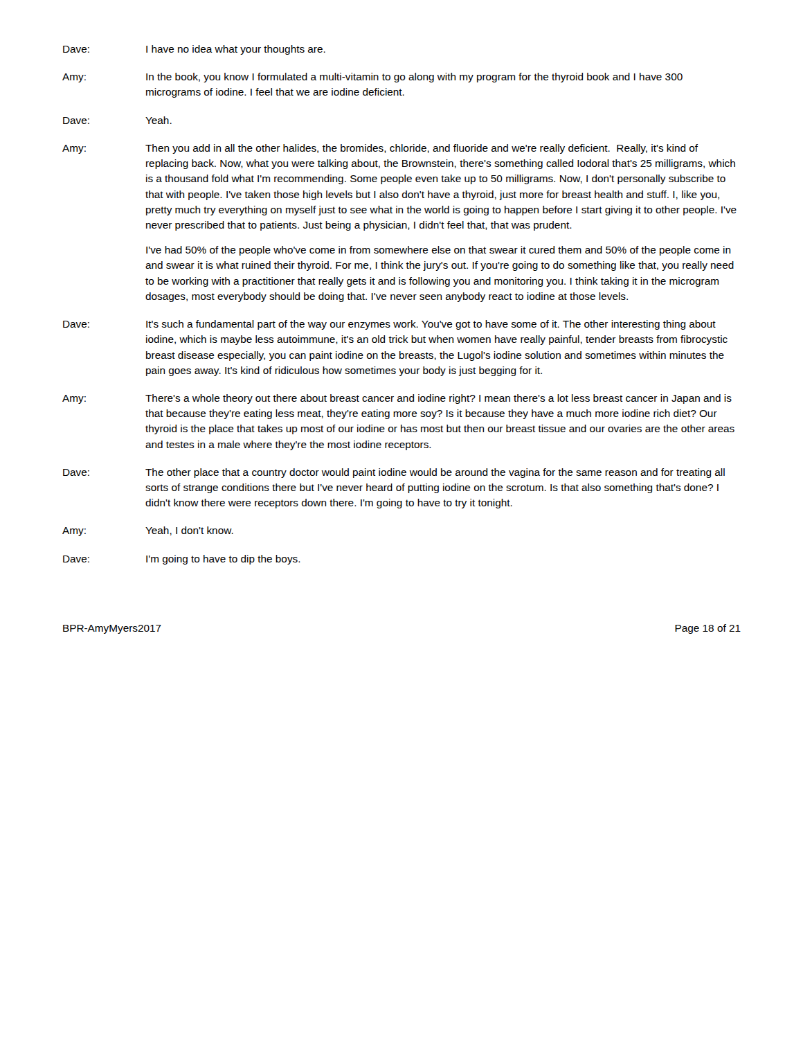| Dave: | I have no idea what your thoughts are. |
| Amy: | In the book, you know I formulated a multi-vitamin to go along with my program for the thyroid book and I have 300 micrograms of iodine. I feel that we are iodine deficient. |
| Dave: | Yeah. |
| Amy: | Then you add in all the other halides, the bromides, chloride, and fluoride and we're really deficient. Really, it's kind of replacing back. Now, what you were talking about, the Brownstein, there's something called Iodoral that's 25 milligrams, which is a thousand fold what I'm recommending. Some people even take up to 50 milligrams. Now, I don't personally subscribe to that with people. I've taken those high levels but I also don't have a thyroid, just more for breast health and stuff. I, like you, pretty much try everything on myself just to see what in the world is going to happen before I start giving it to other people. I've never prescribed that to patients. Just being a physician, I didn't feel that, that was prudent. I've had 50% of the people who've come in from somewhere else on that swear it cured them and 50% of the people come in and swear it is what ruined their thyroid. For me, I think the jury's out. If you're going to do something like that, you really need to be working with a practitioner that really gets it and is following you and monitoring you. I think taking it in the microgram dosages, most everybody should be doing that. I've never seen anybody react to iodine at those levels. |
| Dave: | It's such a fundamental part of the way our enzymes work. You've got to have some of it. The other interesting thing about iodine, which is maybe less autoimmune, it's an old trick but when women have really painful, tender breasts from fibrocystic breast disease especially, you can paint iodine on the breasts, the Lugol's iodine solution and sometimes within minutes the pain goes away. It's kind of ridiculous how sometimes your body is just begging for it. |
| Amy: | There's a whole theory out there about breast cancer and iodine right? I mean there's a lot less breast cancer in Japan and is that because they're eating less meat, they're eating more soy? Is it because they have a much more iodine rich diet? Our thyroid is the place that takes up most of our iodine or has most but then our breast tissue and our ovaries are the other areas and testes in a male where they're the most iodine receptors. |
| Dave: | The other place that a country doctor would paint iodine would be around the vagina for the same reason and for treating all sorts of strange conditions there but I've never heard of putting iodine on the scrotum. Is that also something that's done? I didn't know there were receptors down there. I'm going to have to try it tonight. |
| Amy: | Yeah, I don't know. |
| Dave: | I'm going to have to dip the boys. |
BPR-AmyMyers2017 Page 18 of 21